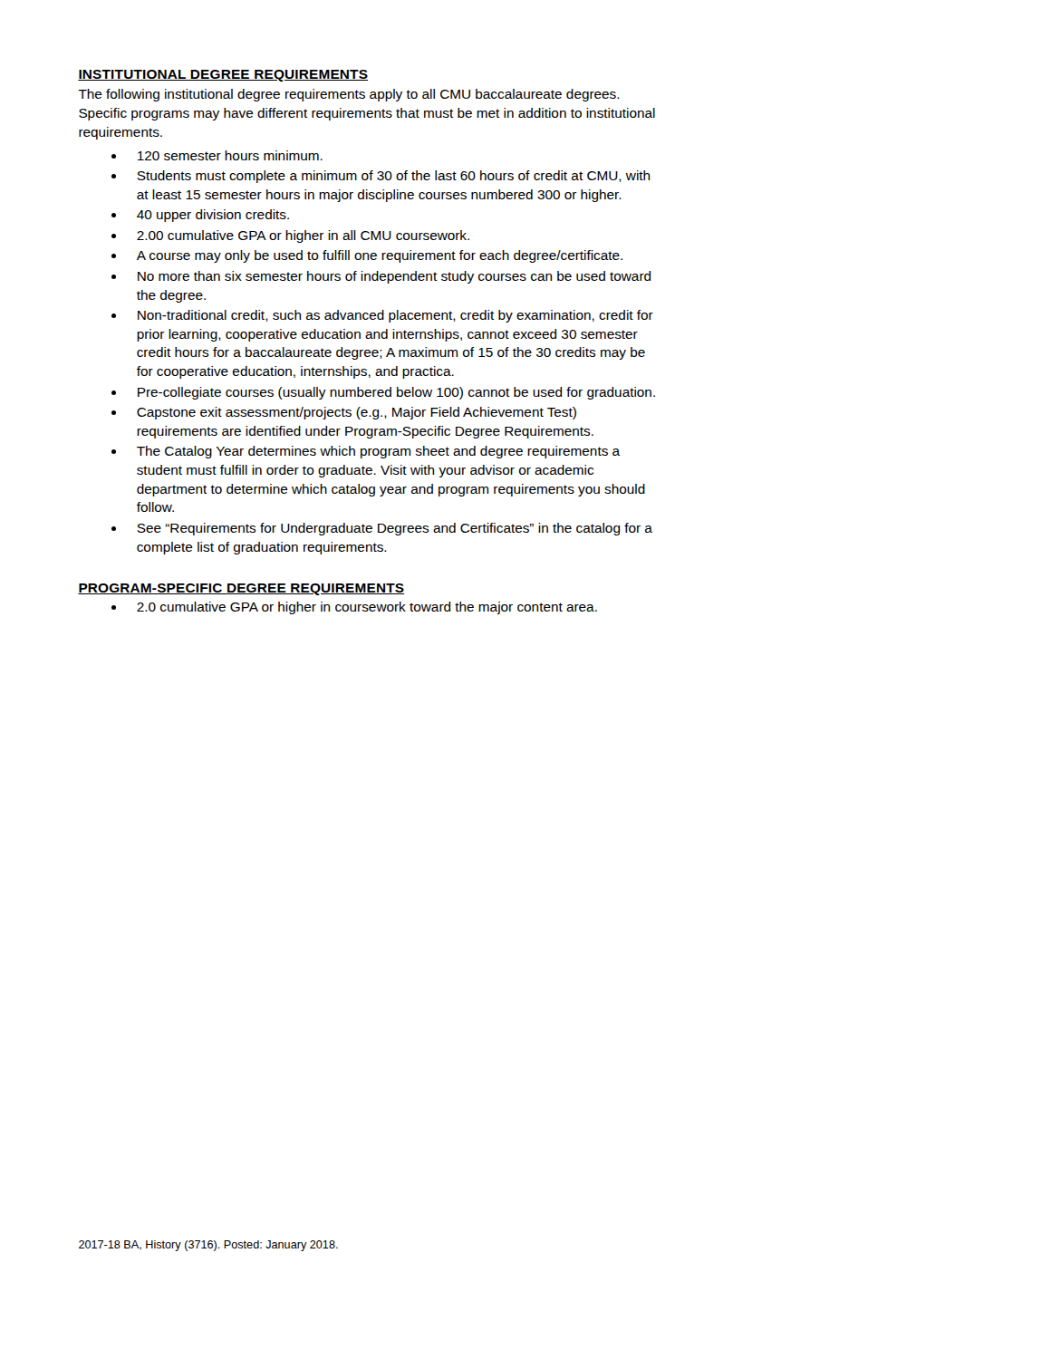INSTITUTIONAL DEGREE REQUIREMENTS
The following institutional degree requirements apply to all CMU baccalaureate degrees. Specific programs may have different requirements that must be met in addition to institutional requirements.
120 semester hours minimum.
Students must complete a minimum of 30 of the last 60 hours of credit at CMU, with at least 15 semester hours in major discipline courses numbered 300 or higher.
40 upper division credits.
2.00 cumulative GPA or higher in all CMU coursework.
A course may only be used to fulfill one requirement for each degree/certificate.
No more than six semester hours of independent study courses can be used toward the degree.
Non-traditional credit, such as advanced placement, credit by examination, credit for prior learning, cooperative education and internships, cannot exceed 30 semester credit hours for a baccalaureate degree; A maximum of 15 of the 30 credits may be for cooperative education, internships, and practica.
Pre-collegiate courses (usually numbered below 100) cannot be used for graduation.
Capstone exit assessment/projects (e.g., Major Field Achievement Test) requirements are identified under Program-Specific Degree Requirements.
The Catalog Year determines which program sheet and degree requirements a student must fulfill in order to graduate. Visit with your advisor or academic department to determine which catalog year and program requirements you should follow.
See “Requirements for Undergraduate Degrees and Certificates” in the catalog for a complete list of graduation requirements.
PROGRAM-SPECIFIC DEGREE REQUIREMENTS
2.0 cumulative GPA or higher in coursework toward the major content area.
2017-18 BA, History (3716). Posted: January 2018.